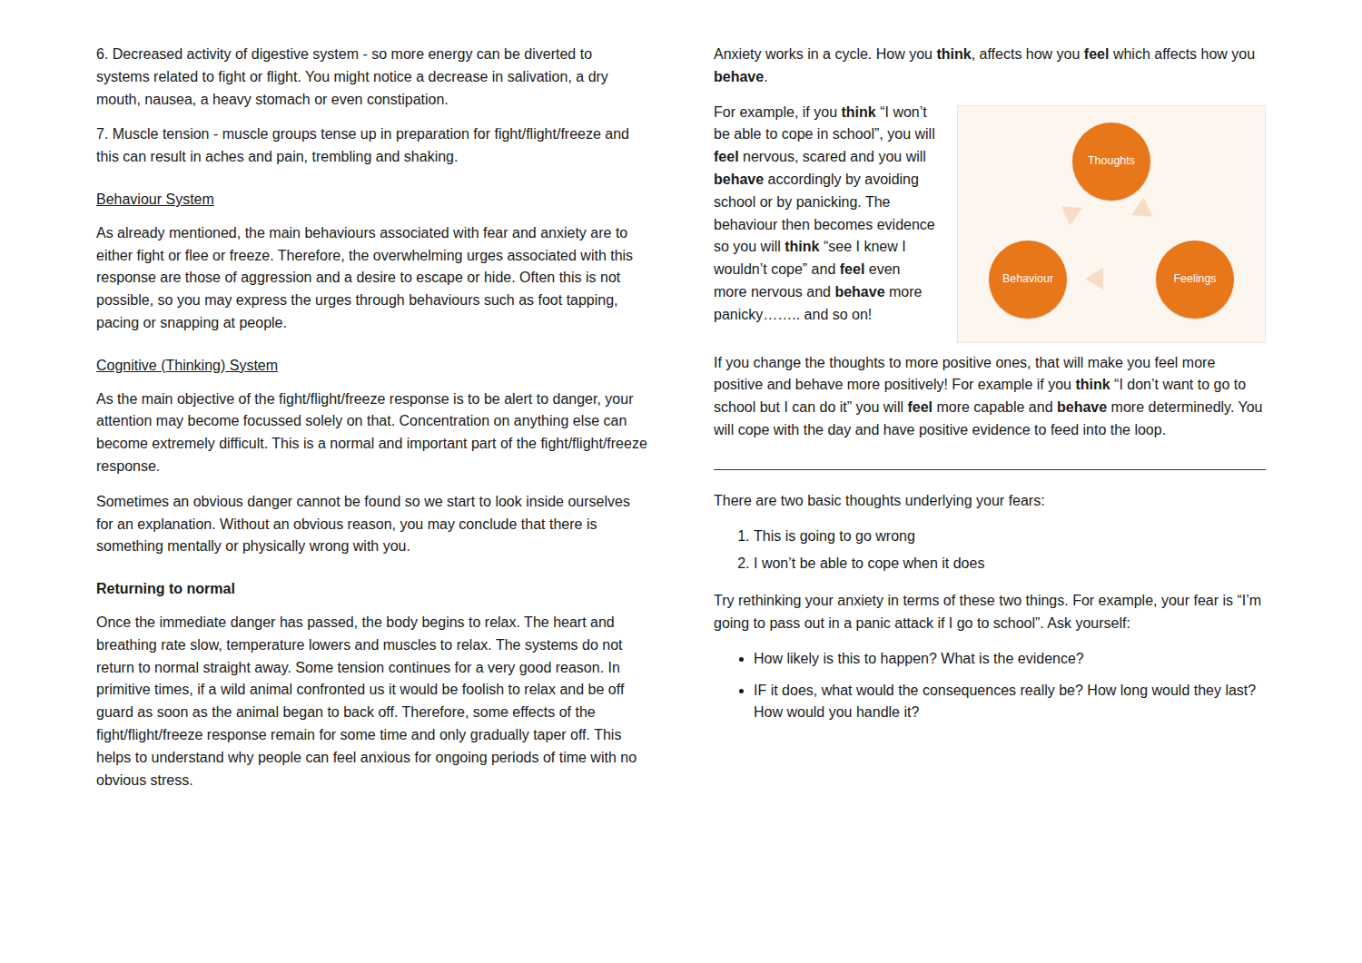6. Decreased activity of digestive system - so more energy can be diverted to systems related to fight or flight. You might notice a decrease in salivation, a dry mouth, nausea, a heavy stomach or even constipation.
7. Muscle tension - muscle groups tense up in preparation for fight/flight/freeze and this can result in aches and pain, trembling and shaking.
Behaviour System
As already mentioned, the main behaviours associated with fear and anxiety are to either fight or flee or freeze. Therefore, the overwhelming urges associated with this response are those of aggression and a desire to escape or hide. Often this is not possible, so you may express the urges through behaviours such as foot tapping, pacing or snapping at people.
Cognitive (Thinking) System
As the main objective of the fight/flight/freeze response is to be alert to danger, your attention may become focussed solely on that. Concentration on anything else can become extremely difficult. This is a normal and important part of the fight/flight/freeze response.
Sometimes an obvious danger cannot be found so we start to look inside ourselves for an explanation. Without an obvious reason, you may conclude that there is something mentally or physically wrong with you.
Returning to normal
Once the immediate danger has passed, the body begins to relax. The heart and breathing rate slow, temperature lowers and muscles to relax. The systems do not return to normal straight away. Some tension continues for a very good reason. In primitive times, if a wild animal confronted us it would be foolish to relax and be off guard as soon as the animal began to back off. Therefore, some effects of the fight/flight/freeze response remain for some time and only gradually taper off. This helps to understand why people can feel anxious for ongoing periods of time with no obvious stress.
Anxiety works in a cycle. How you think, affects how you feel which affects how you behave.
Thoughts
Feelings
Behaviour
For example, if you think “I won’t be able to cope in school”, you will feel nervous, scared and you will behave accordingly by avoiding school or by panicking. The behaviour then becomes evidence so you will think “see I knew I wouldn’t cope” and feel even more nervous and behave more panicky…….. and so on!
If you change the thoughts to more positive ones, that will make you feel more positive and behave more positively! For example if you think “I don’t want to go to school but I can do it” you will feel more capable and behave more determinedly. You will cope with the day and have positive evidence to feed into the loop.
There are two basic thoughts underlying your fears:
This is going to go wrong
I won’t be able to cope when it does
Try rethinking your anxiety in terms of these two things. For example, your fear is “I’m going to pass out in a panic attack if I go to school”. Ask yourself:
How likely is this to happen? What is the evidence?
IF it does, what would the consequences really be? How long would they last? How would you handle it?